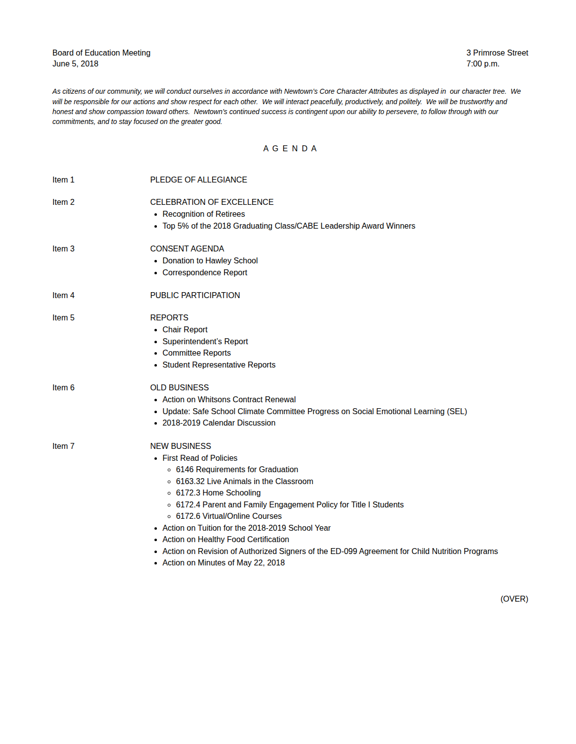Board of Education Meeting
June 5, 2018
3 Primrose Street
7:00 p.m.
As citizens of our community, we will conduct ourselves in accordance with Newtown’s Core Character Attributes as displayed in our character tree. We will be responsible for our actions and show respect for each other. We will interact peacefully, productively, and politely. We will be trustworthy and honest and show compassion toward others. Newtown’s continued success is contingent upon our ability to persevere, to follow through with our commitments, and to stay focused on the greater good.
A G E N D A
| Item 1 | PLEDGE OF ALLEGIANCE |
| Item 2 | CELEBRATION OF EXCELLENCE Recognition of Retirees Top 5% of the 2018 Graduating Class/CABE Leadership Award Winners |
| Item 3 | CONSENT AGENDA Donation to Hawley School Correspondence Report |
| Item 4 | PUBLIC PARTICIPATION |
| Item 5 | REPORTS Chair Report Superintendent’s Report Committee Reports Student Representative Reports |
| Item 6 | OLD BUSINESS Action on Whitsons Contract Renewal Update: Safe School Climate Committee Progress on Social Emotional Learning (SEL) 2018-2019 Calendar Discussion |
| Item 7 | NEW BUSINESS First Read of Policies 6146 Requirements for Graduation 6163.32 Live Animals in the Classroom 6172.3 Home Schooling 6172.4 Parent and Family Engagement Policy for Title I Students 6172.6 Virtual/Online Courses Action on Tuition for the 2018-2019 School Year Action on Healthy Food Certification Action on Revision of Authorized Signers of the ED-099 Agreement for Child Nutrition Programs Action on Minutes of May 22, 2018 |
(OVER)